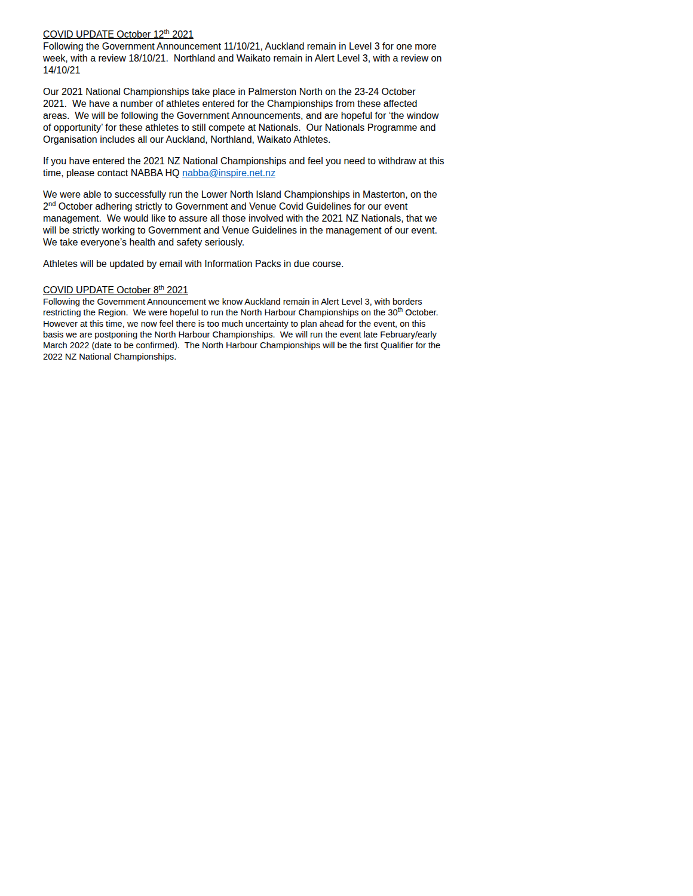COVID UPDATE October 12th 2021
Following the Government Announcement 11/10/21, Auckland remain in Level 3 for one more week, with a review 18/10/21. Northland and Waikato remain in Alert Level 3, with a review on 14/10/21
Our 2021 National Championships take place in Palmerston North on the 23-24 October 2021. We have a number of athletes entered for the Championships from these affected areas. We will be following the Government Announcements, and are hopeful for ‘the window of opportunity’ for these athletes to still compete at Nationals. Our Nationals Programme and Organisation includes all our Auckland, Northland, Waikato Athletes.
If you have entered the 2021 NZ National Championships and feel you need to withdraw at this time, please contact NABBA HQ nabba@inspire.net.nz
We were able to successfully run the Lower North Island Championships in Masterton, on the 2nd October adhering strictly to Government and Venue Covid Guidelines for our event management. We would like to assure all those involved with the 2021 NZ Nationals, that we will be strictly working to Government and Venue Guidelines in the management of our event. We take everyone’s health and safety seriously.
Athletes will be updated by email with Information Packs in due course.
COVID UPDATE October 8th 2021
Following the Government Announcement we know Auckland remain in Alert Level 3, with borders restricting the Region. We were hopeful to run the North Harbour Championships on the 30th October. However at this time, we now feel there is too much uncertainty to plan ahead for the event, on this basis we are postponing the North Harbour Championships. We will run the event late February/early March 2022 (date to be confirmed). The North Harbour Championships will be the first Qualifier for the 2022 NZ National Championships.